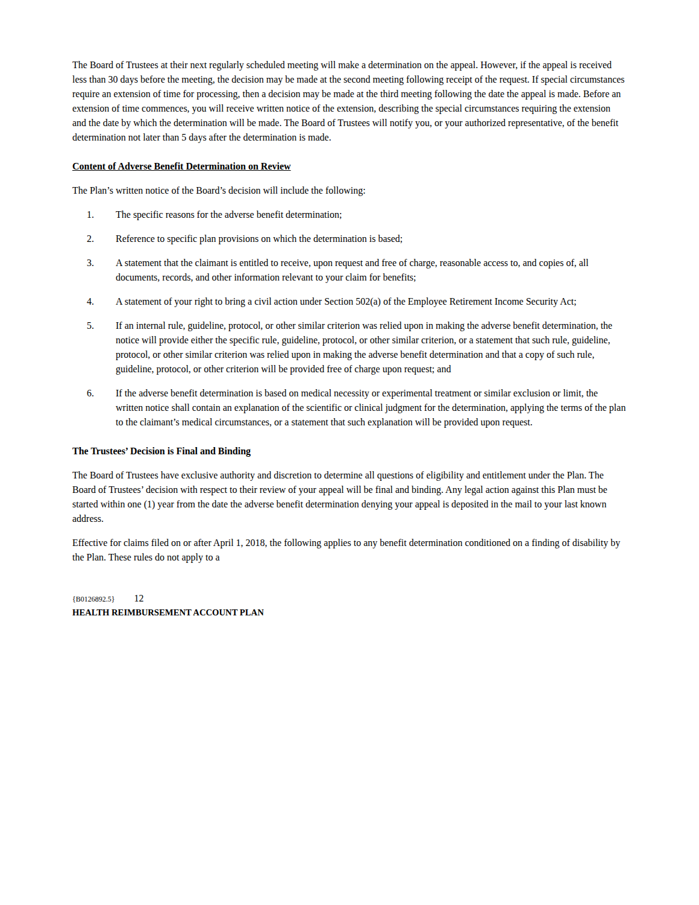The Board of Trustees at their next regularly scheduled meeting will make a determination on the appeal. However, if the appeal is received less than 30 days before the meeting, the decision may be made at the second meeting following receipt of the request. If special circumstances require an extension of time for processing, then a decision may be made at the third meeting following the date the appeal is made. Before an extension of time commences, you will receive written notice of the extension, describing the special circumstances requiring the extension and the date by which the determination will be made. The Board of Trustees will notify you, or your authorized representative, of the benefit determination not later than 5 days after the determination is made.
Content of Adverse Benefit Determination on Review
The Plan’s written notice of the Board’s decision will include the following:
The specific reasons for the adverse benefit determination;
Reference to specific plan provisions on which the determination is based;
A statement that the claimant is entitled to receive, upon request and free of charge, reasonable access to, and copies of, all documents, records, and other information relevant to your claim for benefits;
A statement of your right to bring a civil action under Section 502(a) of the Employee Retirement Income Security Act;
If an internal rule, guideline, protocol, or other similar criterion was relied upon in making the adverse benefit determination, the notice will provide either the specific rule, guideline, protocol, or other similar criterion, or a statement that such rule, guideline, protocol, or other similar criterion was relied upon in making the adverse benefit determination and that a copy of such rule, guideline, protocol, or other criterion will be provided free of charge upon request; and
If the adverse benefit determination is based on medical necessity or experimental treatment or similar exclusion or limit, the written notice shall contain an explanation of the scientific or clinical judgment for the determination, applying the terms of the plan to the claimant’s medical circumstances, or a statement that such explanation will be provided upon request.
The Trustees’ Decision is Final and Binding
The Board of Trustees have exclusive authority and discretion to determine all questions of eligibility and entitlement under the Plan. The Board of Trustees’ decision with respect to their review of your appeal will be final and binding. Any legal action against this Plan must be started within one (1) year from the date the adverse benefit determination denying your appeal is deposited in the mail to your last known address.
Effective for claims filed on or after April 1, 2018, the following applies to any benefit determination conditioned on a finding of disability by the Plan. These rules do not apply to a
{B0126892.5} 12
HEALTH REIMBURSEMENT ACCOUNT PLAN